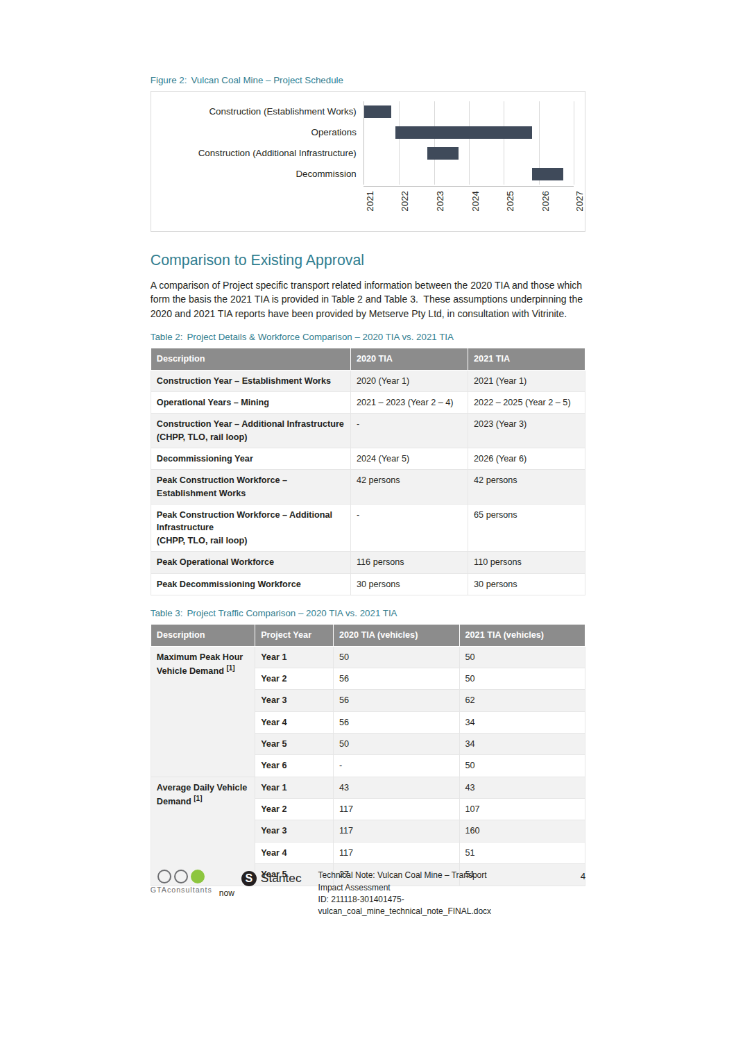Figure 2: Vulcan Coal Mine – Project Schedule
Construction (Establishment Works)
Operations
Construction (Additional Infrastructure)
Decommission
2021 2022 2023 2024 2025 2026 2027
Comparison to Existing Approval
A comparison of Project specific transport related information between the 2020 TIA and those which form the basis the 2021 TIA is provided in Table 2 and Table 3. These assumptions underpinning the 2020 and 2021 TIA reports have been provided by Metserve Pty Ltd, in consultation with Vitrinite.
Table 2: Project Details & Workforce Comparison – 2020 TIA vs. 2021 TIA
| Description | 2020 TIA | 2021 TIA |
| --- | --- | --- |
| Construction Year – Establishment Works | 2020 (Year 1) | 2021 (Year 1) |
| Operational Years – Mining | 2021 – 2023 (Year 2 – 4) | 2022 – 2025 (Year 2 – 5) |
| Construction Year – Additional Infrastructure (CHPP, TLO, rail loop) | - | 2023 (Year 3) |
| Decommissioning Year | 2024 (Year 5) | 2026 (Year 6) |
| Peak Construction Workforce – Establishment Works | 42 persons | 42 persons |
| Peak Construction Workforce – Additional Infrastructure (CHPP, TLO, rail loop) | - | 65 persons |
| Peak Operational Workforce | 116 persons | 110 persons |
| Peak Decommissioning Workforce | 30 persons | 30 persons |
Table 3: Project Traffic Comparison – 2020 TIA vs. 2021 TIA
| Description | Project Year | 2020 TIA (vehicles) | 2021 TIA (vehicles) |
| --- | --- | --- | --- |
| Maximum Peak Hour Vehicle Demand [1] | Year 1 | 50 | 50 |
| Year 2 | 56 | 50 |
| Year 3 | 56 | 62 |
| Year 4 | 56 | 34 |
| Year 5 | 50 | 34 |
| Year 6 | - | 50 |
| Average Daily Vehicle Demand [1] | Year 1 | 43 | 43 |
| Year 2 | 117 | 107 |
| Year 3 | 117 | 160 |
| Year 4 | 117 | 51 |
| Year 5 | 27 | 51 |
GTAconsultants
now
S
Stantec
Technical Note: Vulcan Coal Mine – Transport
Impact Assessment
ID: 211118-301401475-
vulcan_coal_mine_technical_note_FINAL.docx
4